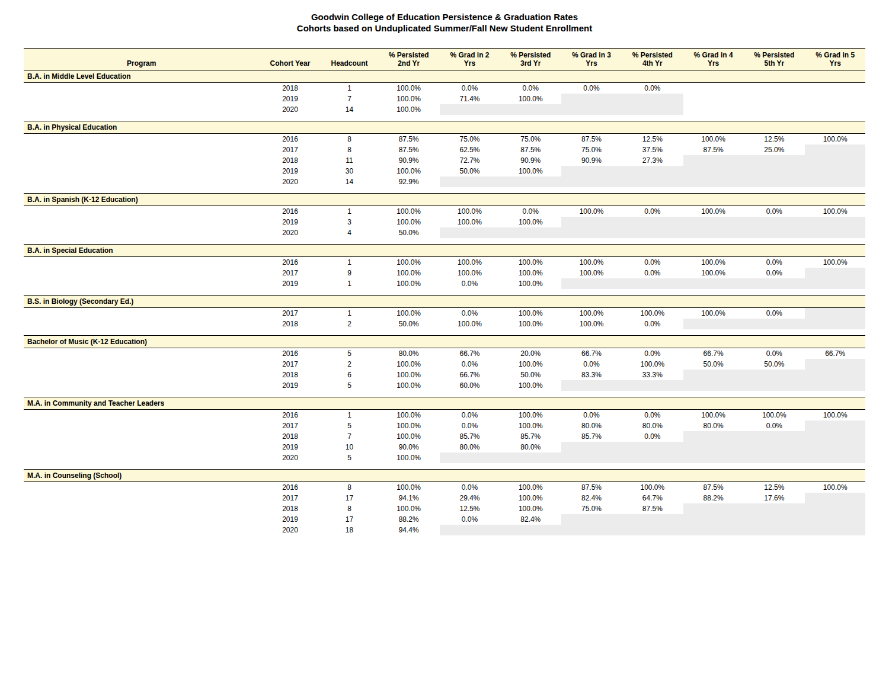Goodwin College of Education Persistence & Graduation Rates
Cohorts based on Unduplicated Summer/Fall New Student Enrollment
| Program | Cohort Year | Headcount | % Persisted 2nd Yr | % Grad in 2 Yrs | % Persisted 3rd Yr | % Grad in 3 Yrs | % Persisted 4th Yr | % Grad in 4 Yrs | % Persisted 5th Yr | % Grad in 5 Yrs |
| --- | --- | --- | --- | --- | --- | --- | --- | --- | --- | --- |
| B.A. in Middle Level Education |
| | 2018 | 1 | 100.0% | 0.0% | 0.0% | 0.0% | 0.0% | | | |
| | 2019 | 7 | 100.0% | 71.4% | 100.0% | | | | | |
| | 2020 | 14 | 100.0% | | | | | | | |
| B.A. in Physical Education |
| | 2016 | 8 | 87.5% | 75.0% | 75.0% | 87.5% | 12.5% | 100.0% | 12.5% | 100.0% |
| | 2017 | 8 | 87.5% | 62.5% | 87.5% | 75.0% | 37.5% | 87.5% | 25.0% | |
| | 2018 | 11 | 90.9% | 72.7% | 90.9% | 90.9% | 27.3% | | | |
| | 2019 | 30 | 100.0% | 50.0% | 100.0% | | | | | |
| | 2020 | 14 | 92.9% | | | | | | | |
| B.A. in Spanish (K-12 Education) |
| | 2016 | 1 | 100.0% | 100.0% | 0.0% | 100.0% | 0.0% | 100.0% | 0.0% | 100.0% |
| | 2019 | 3 | 100.0% | 100.0% | 100.0% | | | | | |
| | 2020 | 4 | 50.0% | | | | | | | |
| B.A. in Special Education |
| | 2016 | 1 | 100.0% | 100.0% | 100.0% | 100.0% | 0.0% | 100.0% | 0.0% | 100.0% |
| | 2017 | 9 | 100.0% | 100.0% | 100.0% | 100.0% | 0.0% | 100.0% | 0.0% | |
| | 2019 | 1 | 100.0% | 0.0% | 100.0% | | | | | |
| B.S. in Biology (Secondary Ed.) |
| | 2017 | 1 | 100.0% | 0.0% | 100.0% | 100.0% | 100.0% | 100.0% | 0.0% | |
| | 2018 | 2 | 50.0% | 100.0% | 100.0% | 100.0% | 0.0% | | | |
| Bachelor of Music (K-12 Education) |
| | 2016 | 5 | 80.0% | 66.7% | 20.0% | 66.7% | 0.0% | 66.7% | 0.0% | 66.7% |
| | 2017 | 2 | 100.0% | 0.0% | 100.0% | 0.0% | 100.0% | 50.0% | 50.0% | |
| | 2018 | 6 | 100.0% | 66.7% | 50.0% | 83.3% | 33.3% | | | |
| | 2019 | 5 | 100.0% | 60.0% | 100.0% | | | | | |
| M.A. in Community and Teacher Leaders |
| | 2016 | 1 | 100.0% | 0.0% | 100.0% | 0.0% | 0.0% | 100.0% | 100.0% | 100.0% |
| | 2017 | 5 | 100.0% | 0.0% | 100.0% | 80.0% | 80.0% | 80.0% | 0.0% | |
| | 2018 | 7 | 100.0% | 85.7% | 85.7% | 85.7% | 0.0% | | | |
| | 2019 | 10 | 90.0% | 80.0% | 80.0% | | | | | |
| | 2020 | 5 | 100.0% | | | | | | | |
| M.A. in Counseling (School) |
| | 2016 | 8 | 100.0% | 0.0% | 100.0% | 87.5% | 100.0% | 87.5% | 12.5% | 100.0% |
| | 2017 | 17 | 94.1% | 29.4% | 100.0% | 82.4% | 64.7% | 88.2% | 17.6% | |
| | 2018 | 8 | 100.0% | 12.5% | 100.0% | 75.0% | 87.5% | | | |
| | 2019 | 17 | 88.2% | 0.0% | 82.4% | | | | | |
| | 2020 | 18 | 94.4% | | | | | | | |